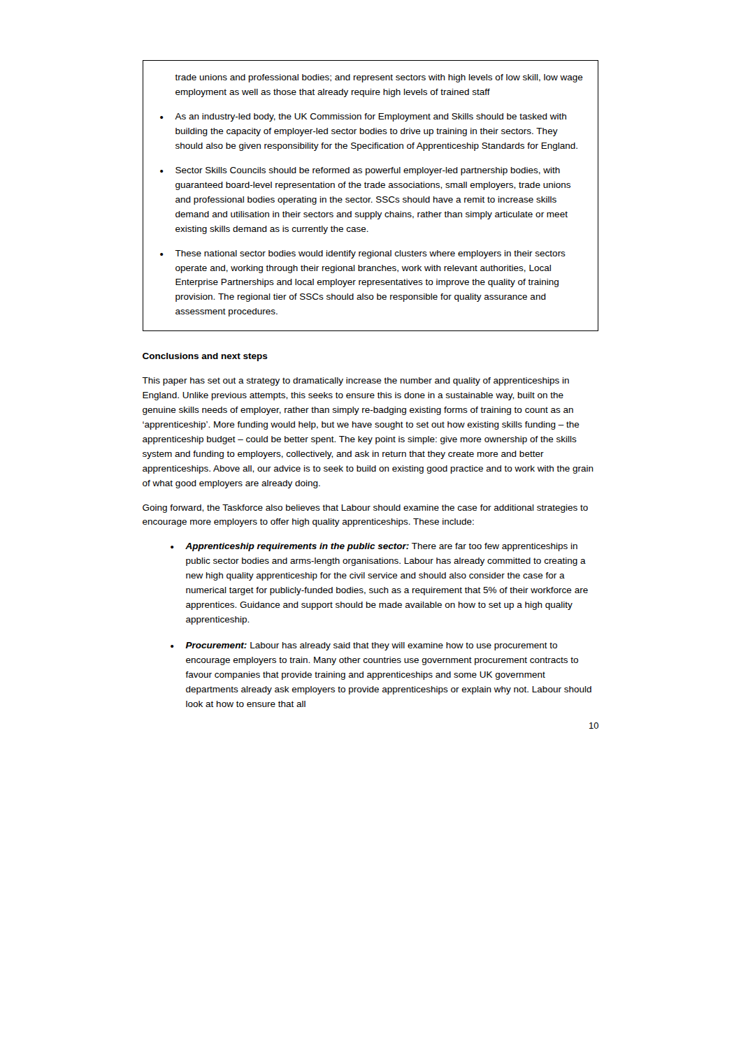trade unions and professional bodies; and represent sectors with high levels of low skill, low wage employment as well as those that already require high levels of trained staff
As an industry-led body, the UK Commission for Employment and Skills should be tasked with building the capacity of employer-led sector bodies to drive up training in their sectors. They should also be given responsibility for the Specification of Apprenticeship Standards for England.
Sector Skills Councils should be reformed as powerful employer-led partnership bodies, with guaranteed board-level representation of the trade associations, small employers, trade unions and professional bodies operating in the sector. SSCs should have a remit to increase skills demand and utilisation in their sectors and supply chains, rather than simply articulate or meet existing skills demand as is currently the case.
These national sector bodies would identify regional clusters where employers in their sectors operate and, working through their regional branches, work with relevant authorities, Local Enterprise Partnerships and local employer representatives to improve the quality of training provision. The regional tier of SSCs should also be responsible for quality assurance and assessment procedures.
Conclusions and next steps
This paper has set out a strategy to dramatically increase the number and quality of apprenticeships in England. Unlike previous attempts, this seeks to ensure this is done in a sustainable way, built on the genuine skills needs of employer, rather than simply re-badging existing forms of training to count as an ‘apprenticeship’. More funding would help, but we have sought to set out how existing skills funding – the apprenticeship budget – could be better spent. The key point is simple: give more ownership of the skills system and funding to employers, collectively, and ask in return that they create more and better apprenticeships. Above all, our advice is to seek to build on existing good practice and to work with the grain of what good employers are already doing.
Going forward, the Taskforce also believes that Labour should examine the case for additional strategies to encourage more employers to offer high quality apprenticeships. These include:
Apprenticeship requirements in the public sector: There are far too few apprenticeships in public sector bodies and arms-length organisations. Labour has already committed to creating a new high quality apprenticeship for the civil service and should also consider the case for a numerical target for publicly-funded bodies, such as a requirement that 5% of their workforce are apprentices. Guidance and support should be made available on how to set up a high quality apprenticeship.
Procurement: Labour has already said that they will examine how to use procurement to encourage employers to train. Many other countries use government procurement contracts to favour companies that provide training and apprenticeships and some UK government departments already ask employers to provide apprenticeships or explain why not. Labour should look at how to ensure that all
10